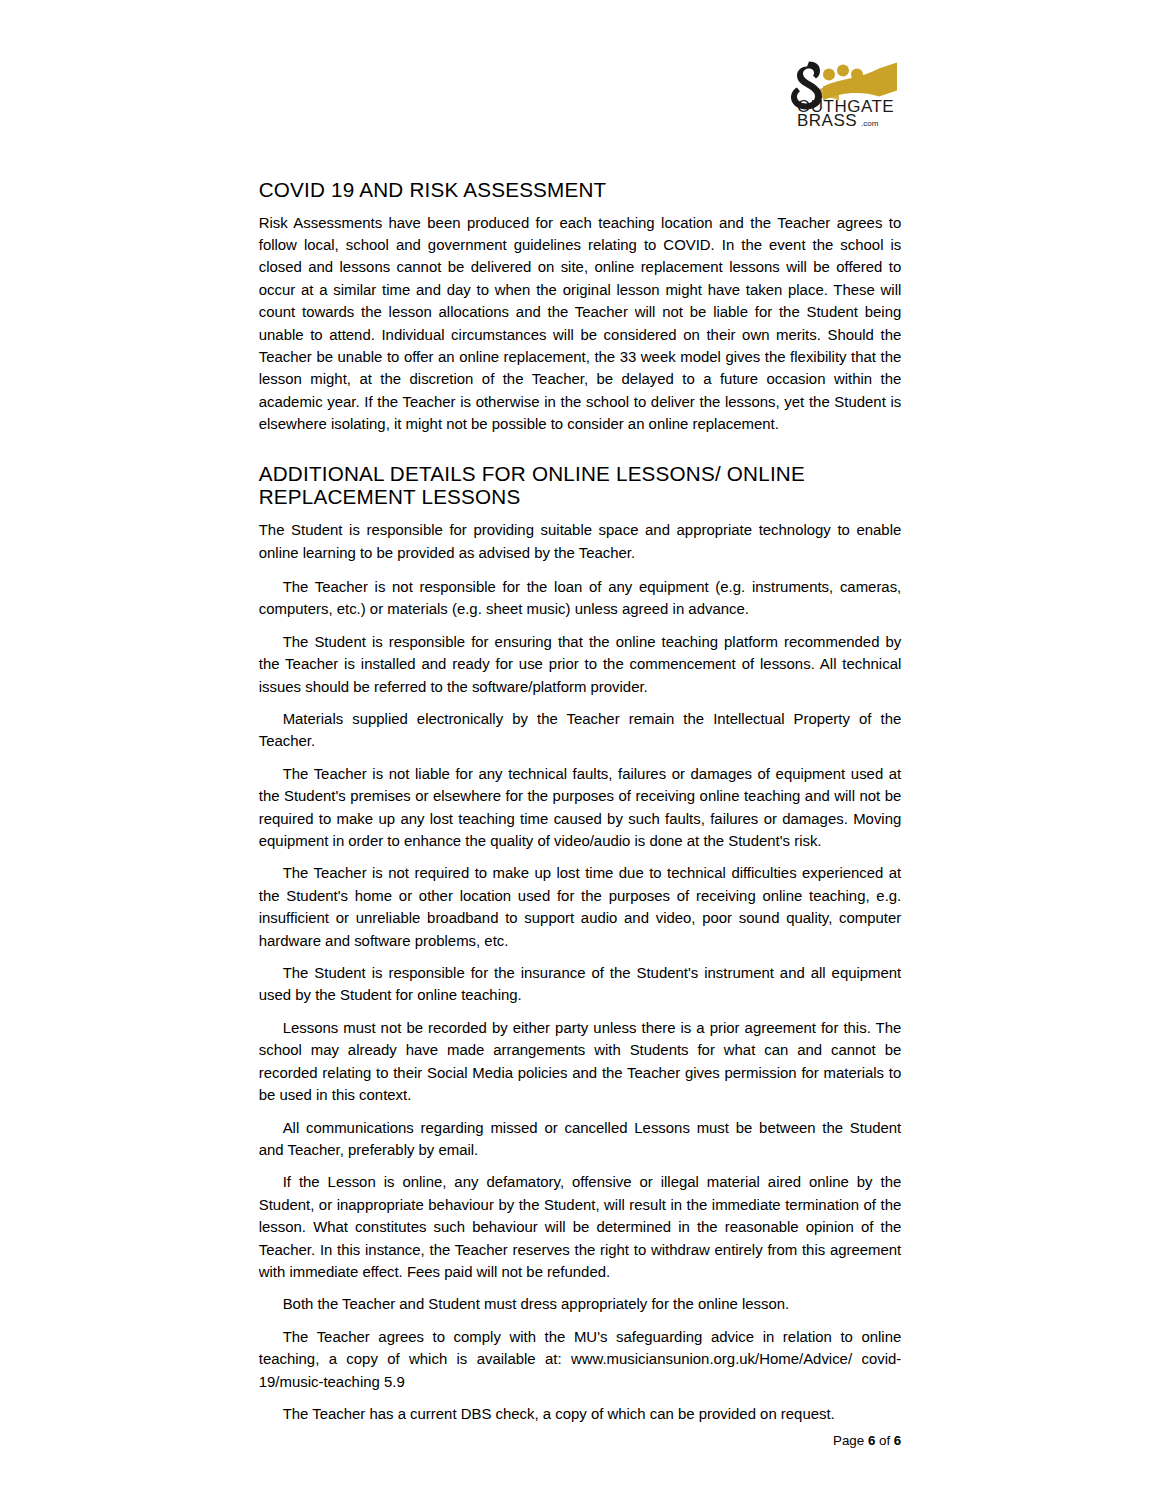OUTHGATE BRASS .com
COVID 19 and Risk Assessment
Risk Assessments have been produced for each teaching location and the Teacher agrees to follow local, school and government guidelines relating to COVID. In the event the school is closed and lessons cannot be delivered on site, online replacement lessons will be offered to occur at a similar time and day to when the original lesson might have taken place. These will count towards the lesson allocations and the Teacher will not be liable for the Student being unable to attend. Individual circumstances will be considered on their own merits. Should the Teacher be unable to offer an online replacement, the 33 week model gives the flexibility that the lesson might, at the discretion of the Teacher, be delayed to a future occasion within the academic year. If the Teacher is otherwise in the school to deliver the lessons, yet the Student is elsewhere isolating, it might not be possible to consider an online replacement.
Additional details for online lessons/ online replacement lessons
The Student is responsible for providing suitable space and appropriate technology to enable online learning to be provided as advised by the Teacher.
The Teacher is not responsible for the loan of any equipment (e.g. instruments, cameras, computers, etc.) or materials (e.g. sheet music) unless agreed in advance.
The Student is responsible for ensuring that the online teaching platform recommended by the Teacher is installed and ready for use prior to the commencement of lessons. All technical issues should be referred to the software/platform provider.
Materials supplied electronically by the Teacher remain the Intellectual Property of the Teacher.
The Teacher is not liable for any technical faults, failures or damages of equipment used at the Student's premises or elsewhere for the purposes of receiving online teaching and will not be required to make up any lost teaching time caused by such faults, failures or damages. Moving equipment in order to enhance the quality of video/audio is done at the Student's risk.
The Teacher is not required to make up lost time due to technical difficulties experienced at the Student's home or other location used for the purposes of receiving online teaching, e.g. insufficient or unreliable broadband to support audio and video, poor sound quality, computer hardware and software problems, etc.
The Student is responsible for the insurance of the Student's instrument and all equipment used by the Student for online teaching.
Lessons must not be recorded by either party unless there is a prior agreement for this. The school may already have made arrangements with Students for what can and cannot be recorded relating to their Social Media policies and the Teacher gives permission for materials to be used in this context.
All communications regarding missed or cancelled Lessons must be between the Student and Teacher, preferably by email.
If the Lesson is online, any defamatory, offensive or illegal material aired online by the Student, or inappropriate behaviour by the Student, will result in the immediate termination of the lesson. What constitutes such behaviour will be determined in the reasonable opinion of the Teacher. In this instance, the Teacher reserves the right to withdraw entirely from this agreement with immediate effect. Fees paid will not be refunded.
Both the Teacher and Student must dress appropriately for the online lesson.
The Teacher agrees to comply with the MU's safeguarding advice in relation to online teaching, a copy of which is available at: www.musiciansunion.org.uk/Home/Advice/ covid-19/music-teaching 5.9
The Teacher has a current DBS check, a copy of which can be provided on request.
Page 6 of 6